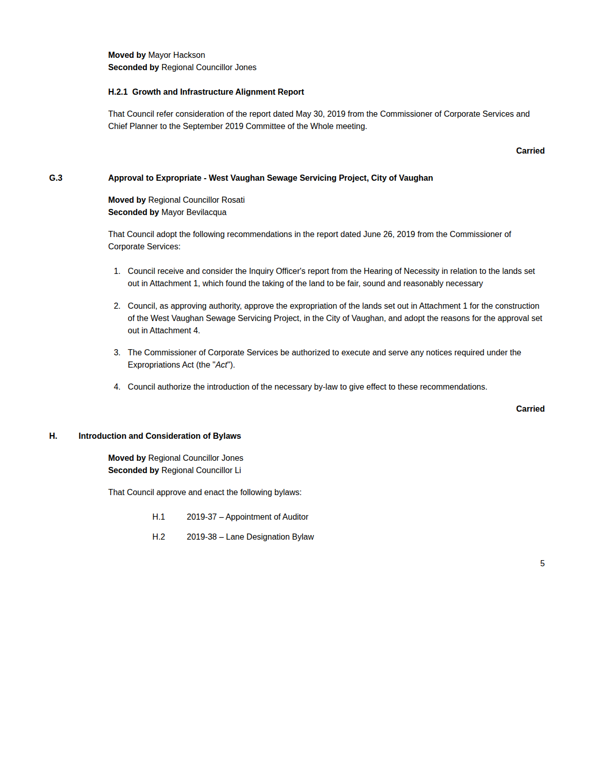Moved by Mayor Hackson
Seconded by Regional Councillor Jones
H.2.1 Growth and Infrastructure Alignment Report
That Council refer consideration of the report dated May 30, 2019 from the Commissioner of Corporate Services and Chief Planner to the September 2019 Committee of the Whole meeting.
Carried
G.3
Approval to Expropriate - West Vaughan Sewage Servicing Project, City of Vaughan
Moved by Regional Councillor Rosati
Seconded by Mayor Bevilacqua
That Council adopt the following recommendations in the report dated June 26, 2019 from the Commissioner of Corporate Services:
Council receive and consider the Inquiry Officer's report from the Hearing of Necessity in relation to the lands set out in Attachment 1, which found the taking of the land to be fair, sound and reasonably necessary
Council, as approving authority, approve the expropriation of the lands set out in Attachment 1 for the construction of the West Vaughan Sewage Servicing Project, in the City of Vaughan, and adopt the reasons for the approval set out in Attachment 4.
The Commissioner of Corporate Services be authorized to execute and serve any notices required under the Expropriations Act (the "Act").
Council authorize the introduction of the necessary by-law to give effect to these recommendations.
Carried
H.
Introduction and Consideration of Bylaws
Moved by Regional Councillor Jones
Seconded by Regional Councillor Li
That Council approve and enact the following bylaws:
H.12019-37 – Appointment of Auditor
H.22019-38 – Lane Designation Bylaw
5